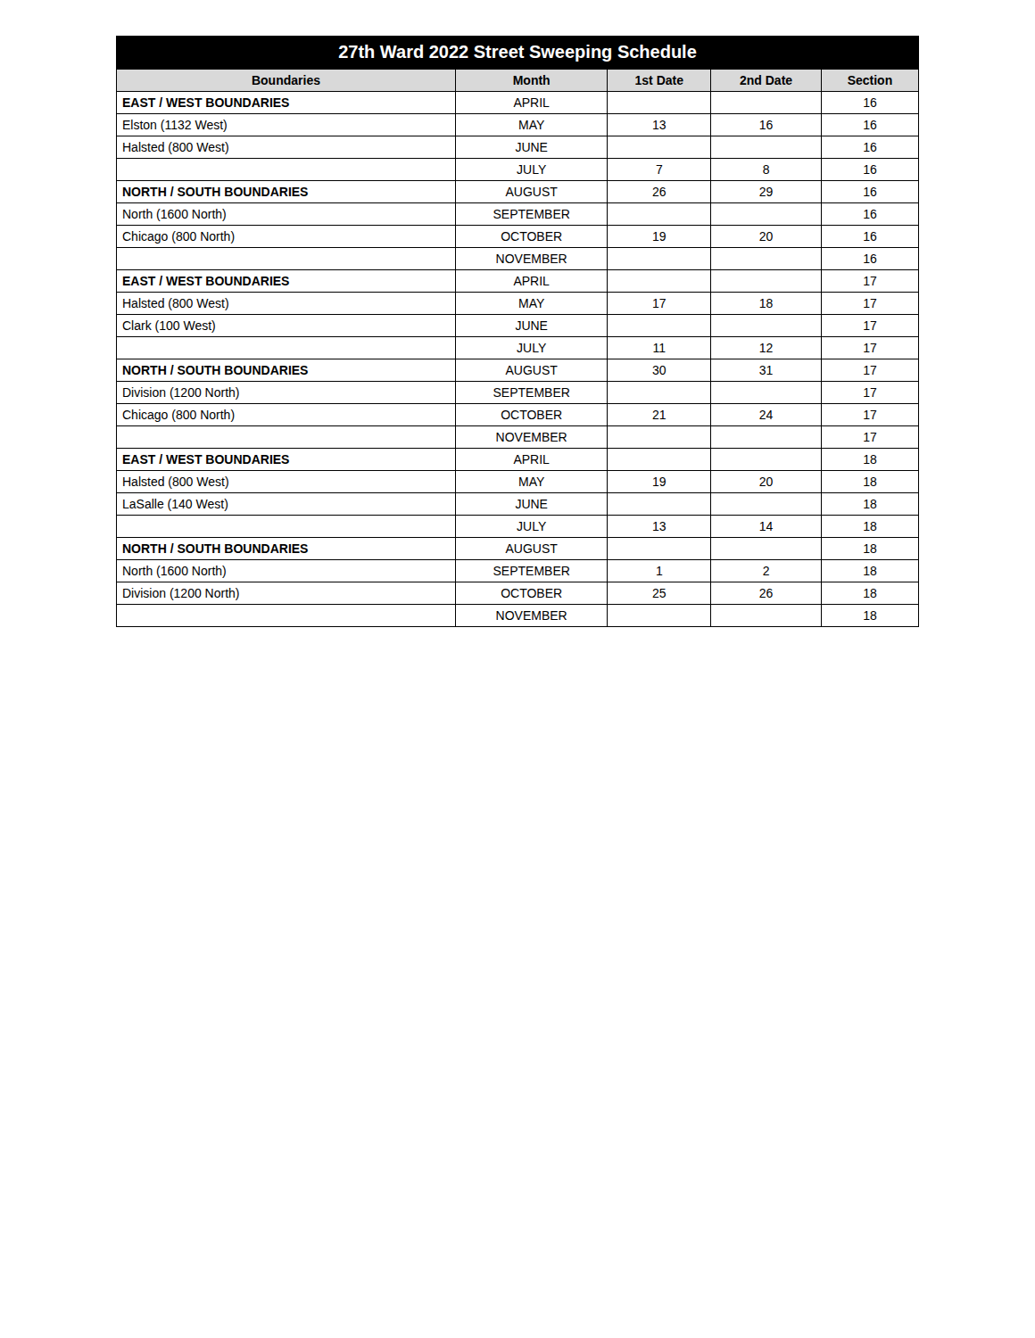27th Ward 2022 Street Sweeping Schedule
| Boundaries | Month | 1st Date | 2nd Date | Section |
| --- | --- | --- | --- | --- |
| EAST / WEST BOUNDARIES | APRIL | | | 16 |
| Elston (1132 West) | MAY | 13 | 16 | 16 |
| Halsted (800 West) | JUNE | | | 16 |
| | JULY | 7 | 8 | 16 |
| NORTH / SOUTH BOUNDARIES | AUGUST | 26 | 29 | 16 |
| North (1600 North) | SEPTEMBER | | | 16 |
| Chicago (800 North) | OCTOBER | 19 | 20 | 16 |
| | NOVEMBER | | | 16 |
| EAST / WEST BOUNDARIES | APRIL | | | 17 |
| Halsted (800 West) | MAY | 17 | 18 | 17 |
| Clark (100 West) | JUNE | | | 17 |
| | JULY | 11 | 12 | 17 |
| NORTH / SOUTH BOUNDARIES | AUGUST | 30 | 31 | 17 |
| Division (1200 North) | SEPTEMBER | | | 17 |
| Chicago (800 North) | OCTOBER | 21 | 24 | 17 |
| | NOVEMBER | | | 17 |
| EAST / WEST BOUNDARIES | APRIL | | | 18 |
| Halsted (800 West) | MAY | 19 | 20 | 18 |
| LaSalle (140 West) | JUNE | | | 18 |
| | JULY | 13 | 14 | 18 |
| NORTH / SOUTH BOUNDARIES | AUGUST | | | 18 |
| North (1600 North) | SEPTEMBER | 1 | 2 | 18 |
| Division (1200 North) | OCTOBER | 25 | 26 | 18 |
| | NOVEMBER | | | 18 |